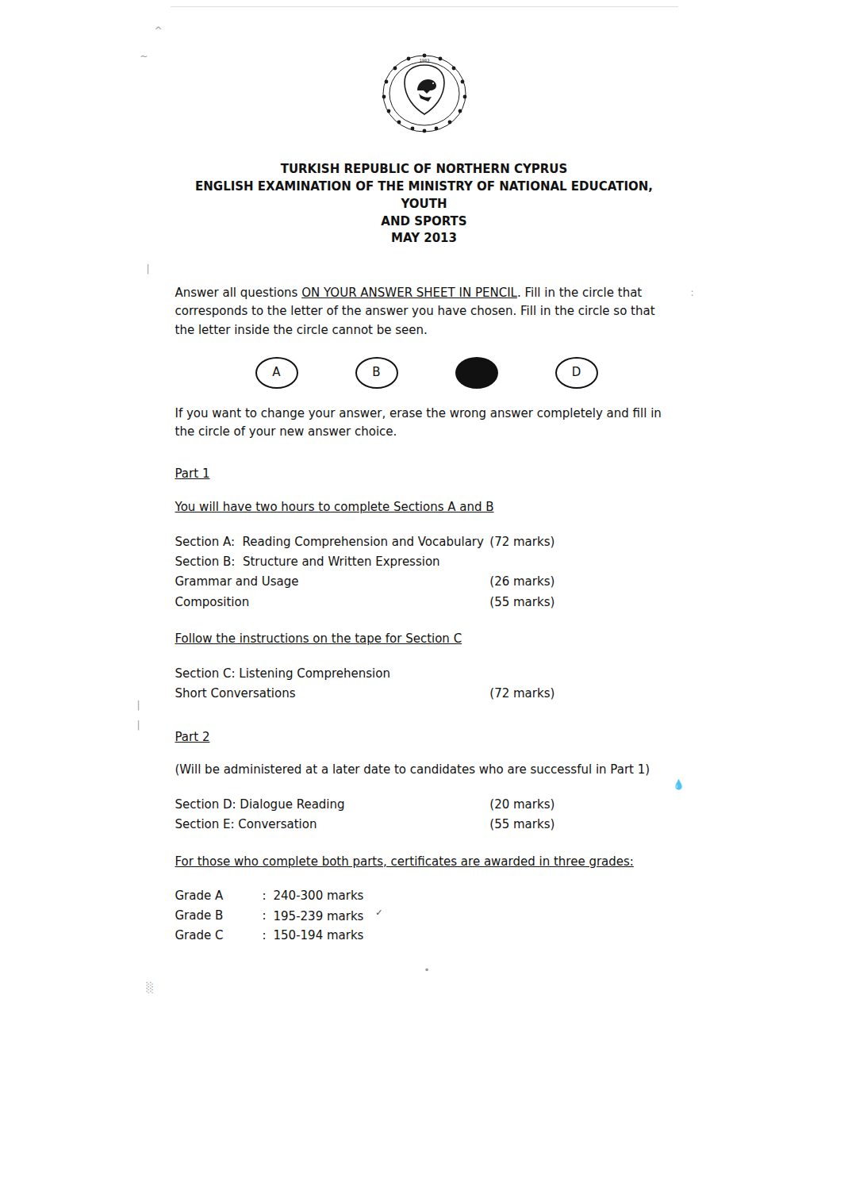^ ~ | | | : 💧 • ░
1983
TURKISH REPUBLIC OF NORTHERN CYPRUS
ENGLISH EXAMINATION OF THE MINISTRY OF NATIONAL EDUCATION, YOUTH
AND SPORTS
MAY 2013
Answer all questions ON YOUR ANSWER SHEET IN PENCIL. Fill in the circle that corresponds to the letter of the answer you have chosen. Fill in the circle so that the letter inside the circle cannot be seen.
A
B
C
D
If you want to change your answer, erase the wrong answer completely and fill in the circle of your new answer choice.
Part 1
You will have two hours to complete Sections A and B
| Section A: Reading Comprehension and Vocabulary | (72 marks) |
| Section B: Structure and Written Expression | |
| Grammar and Usage | (26 marks) |
| Composition | (55 marks) |
Follow the instructions on the tape for Section C
| Section C: Listening Comprehension | |
| Short Conversations | (72 marks) |
Part 2
(Will be administered at a later date to candidates who are successful in Part 1)
| Section D: Dialogue Reading | (20 marks) |
| Section E: Conversation | (55 marks) |
For those who complete both parts, certificates are awarded in three grades:
| Grade A | : | 240-300 marks |
| Grade B | : | 195-239 marks ✓ |
| Grade C | : | 150-194 marks |